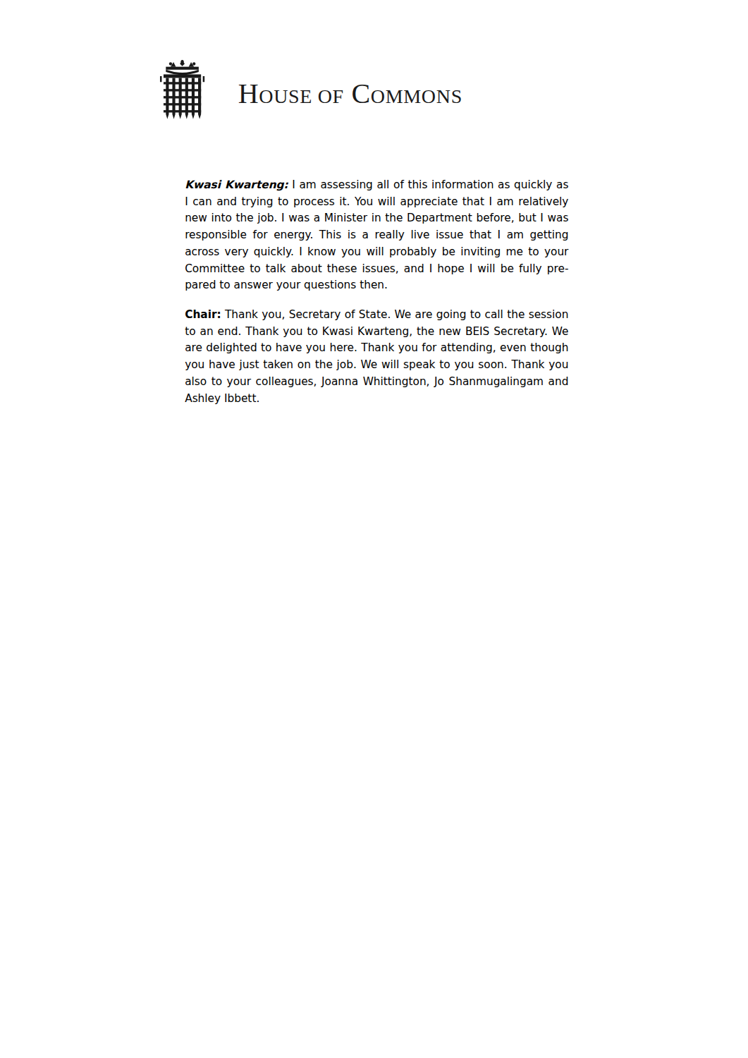HOUSE OF COMMONS
Kwasi Kwarteng: I am assessing all of this information as quickly as I can and trying to process it. You will appreciate that I am relatively new into the job. I was a Minister in the Department before, but I was responsible for energy. This is a really live issue that I am getting across very quickly. I know you will probably be inviting me to your Committee to talk about these issues, and I hope I will be fully prepared to answer your questions then.
Chair: Thank you, Secretary of State. We are going to call the session to an end. Thank you to Kwasi Kwarteng, the new BEIS Secretary. We are delighted to have you here. Thank you for attending, even though you have just taken on the job. We will speak to you soon. Thank you also to your colleagues, Joanna Whittington, Jo Shanmugalingam and Ashley Ibbett.